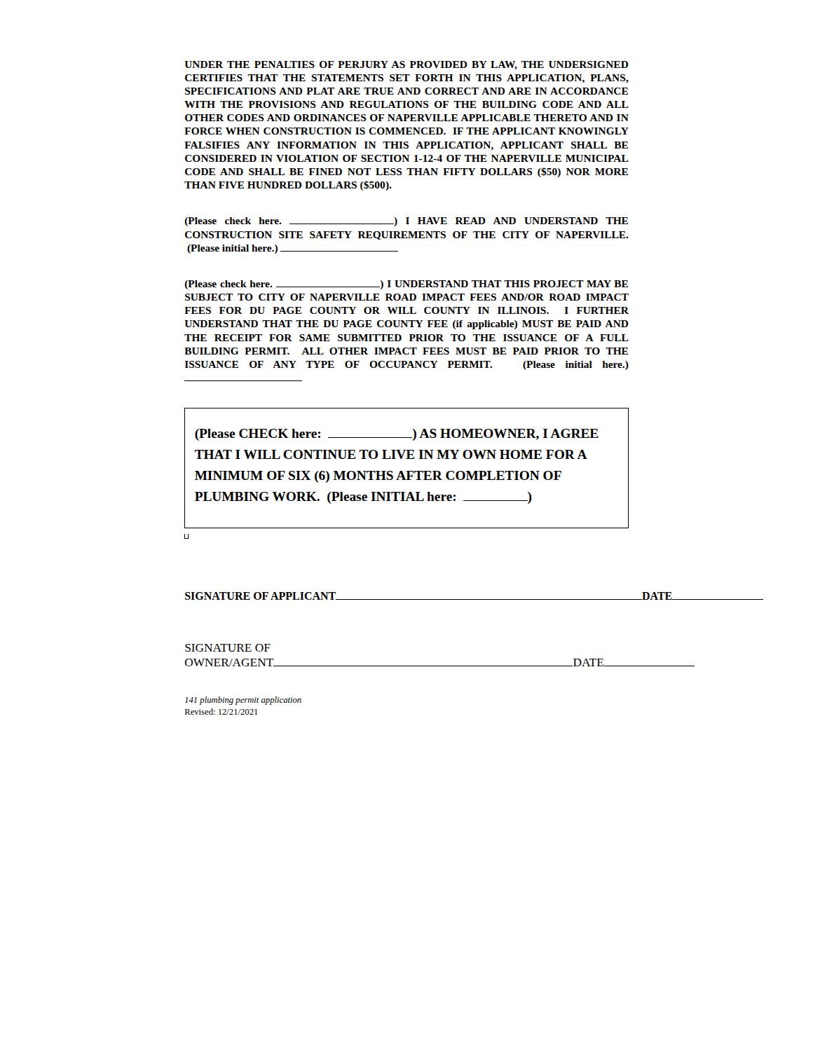Under the penalties of perjury as provided by law, the undersigned certifies that the statements set forth in this application, plans, specifications and plat are true and correct and are in accordance with the provisions and regulations of the building code and all other codes and ordinances of Naperville applicable thereto and in force when construction is commenced. If the applicant knowingly falsifies any information in this application, applicant shall be considered in violation of Section 1-12-4 of the Naperville Municipal Code and shall be fined not less than fifty dollars ($50) nor more than five hundred dollars ($500).
(Please check here. ) I HAVE READ AND UNDERSTAND THE CONSTRUCTION SITE SAFETY REQUIREMENTS OF THE CITY OF NAPERVILLE. (Please initial here.)
(Please check here. ) I UNDERSTAND THAT THIS PROJECT MAY BE SUBJECT TO CITY OF NAPERVILLE ROAD IMPACT FEES AND/OR ROAD IMPACT FEES FOR DU PAGE COUNTY OR WILL COUNTY IN ILLINOIS. I FURTHER UNDERSTAND THAT THE DU PAGE COUNTY FEE (if applicable) MUST BE PAID AND THE RECEIPT FOR SAME SUBMITTED PRIOR TO THE ISSUANCE OF A FULL BUILDING PERMIT. ALL OTHER IMPACT FEES MUST BE PAID PRIOR TO THE ISSUANCE OF ANY TYPE OF OCCUPANCY PERMIT. (Please initial here.)
(Please CHECK here: ) AS HOMEOWNER, I AGREE THAT I WILL CONTINUE TO LIVE IN MY OWN HOME FOR A MINIMUM OF SIX (6) MONTHS AFTER COMPLETION OF PLUMBING WORK. (Please INITIAL here: )
SIGNATURE OF APPLICANT DATE
SIGNATURE OF
OWNER/AGENT DATE
141 plumbing permit application
Revised: 12/21/2021